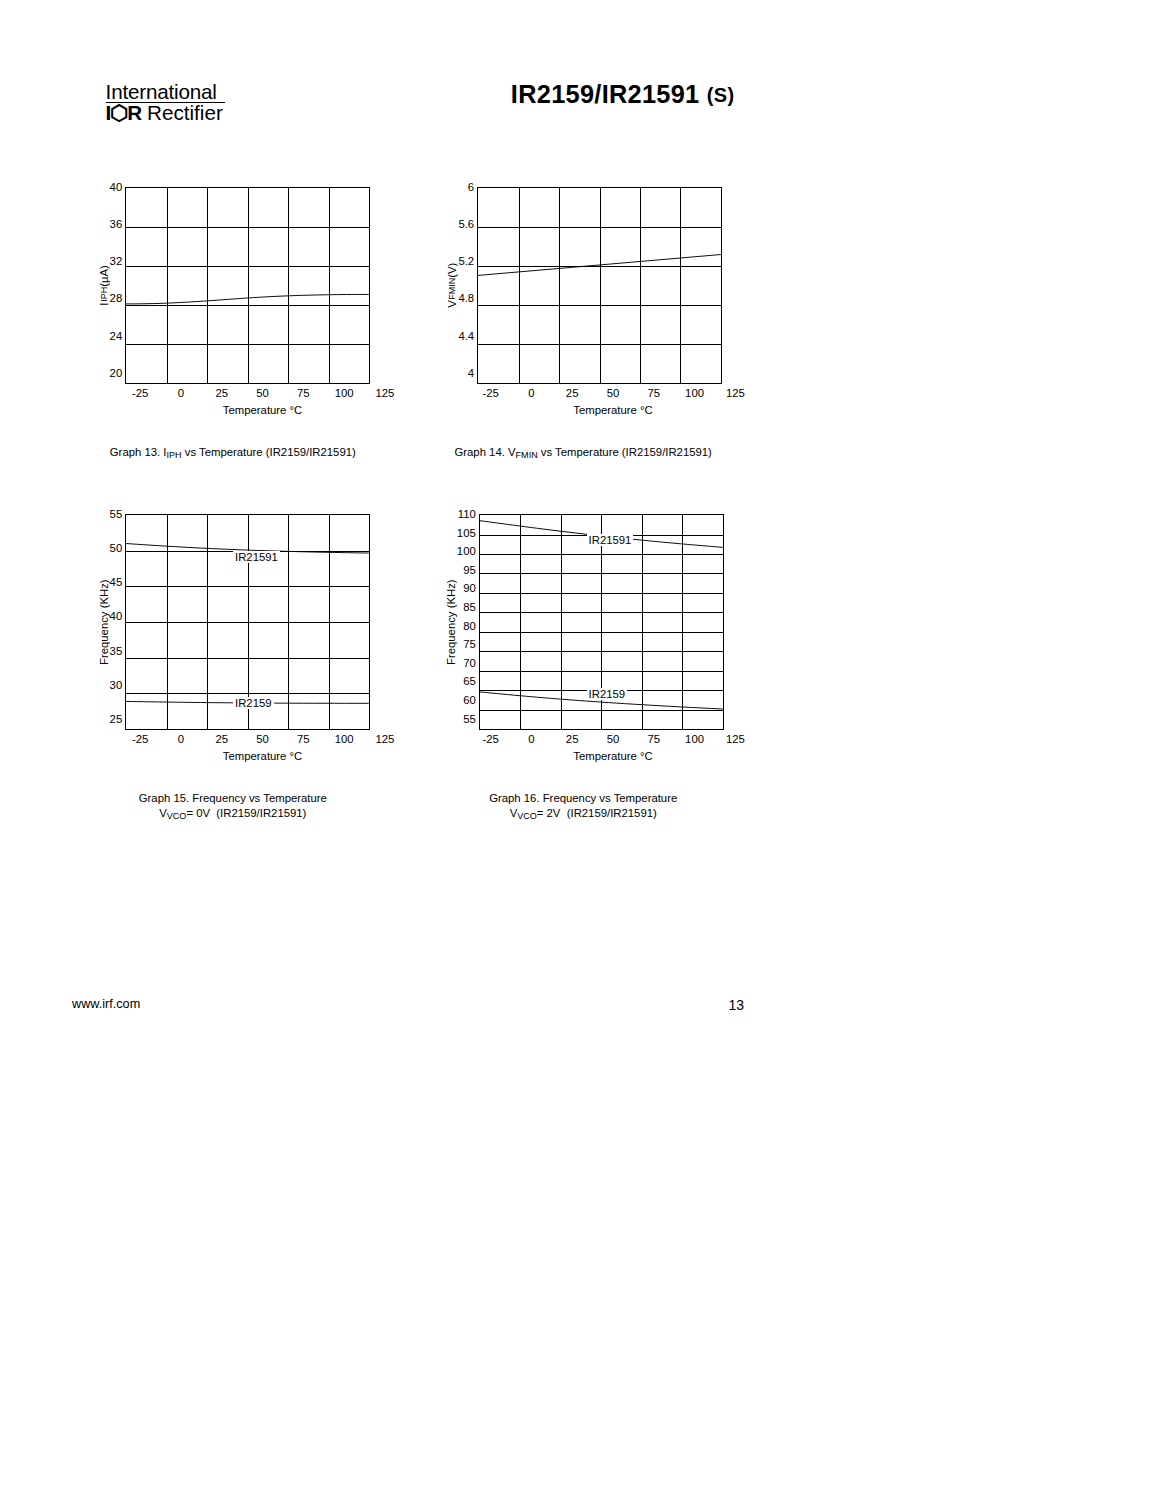International I⬡R Rectifier
IR2159/IR21591 (S)
IIPH (µA)
403632282420
-250255075100125
Temperature °C
Graph 13. IIPH vs Temperature (IR2159/IR21591)
VFMIN (V)
65.65.24.84.44
-250255075100125
Temperature °C
Graph 14. VFMIN vs Temperature (IR2159/IR21591)
Frequency (KHz)
55504540353025
IR21591
IR2159
-250255075100125
Temperature °C
Graph 15. Frequency vs Temperature
VVCO= 0V (IR2159/IR21591)
Frequency (KHz)
110105100959085807570656055
IR21591
IR2159
-250255075100125
Temperature °C
Graph 16. Frequency vs Temperature
VVCO= 2V (IR2159/IR21591)
www.irf.com 13